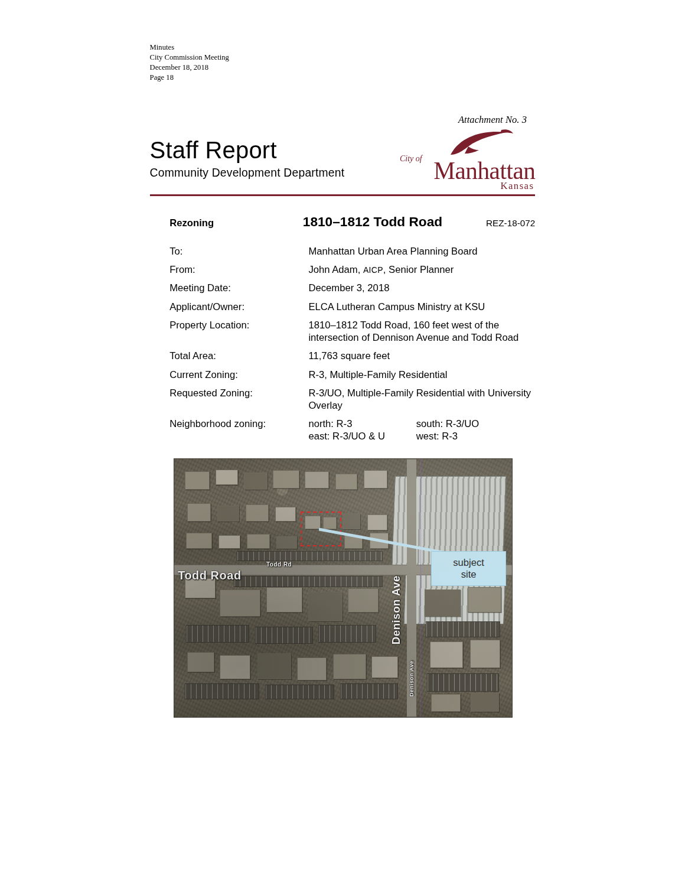Minutes
City Commission Meeting
December 18, 2018
Page 18
Attachment No. 3
Staff Report
Community Development Department
City of Manhattan Kansas
Rezoning
1810–1812 Todd Road
REZ-18-072
| To: | Manhattan Urban Area Planning Board |
| From: | John Adam, AICP , Senior Planner |
| Meeting Date: | December 3, 2018 |
| Applicant/Owner: | ELCA Lutheran Campus Ministry at KSU |
| Property Location: | 1810–1812 Todd Road, 160 feet west of the intersection of Dennison Avenue and Todd Road |
| Total Area: | 11,763 square feet |
| Current Zoning: | R-3, Multiple-Family Residential |
| Requested Zoning: | R-3/UO, Multiple-Family Residential with University Overlay |
| Neighborhood zoning: | north: R-3 east: R-3/UO & U south: R-3/UO west: R-3 |
subject
site
Todd Road
Todd Rd
Denison Ave
Denison Ave